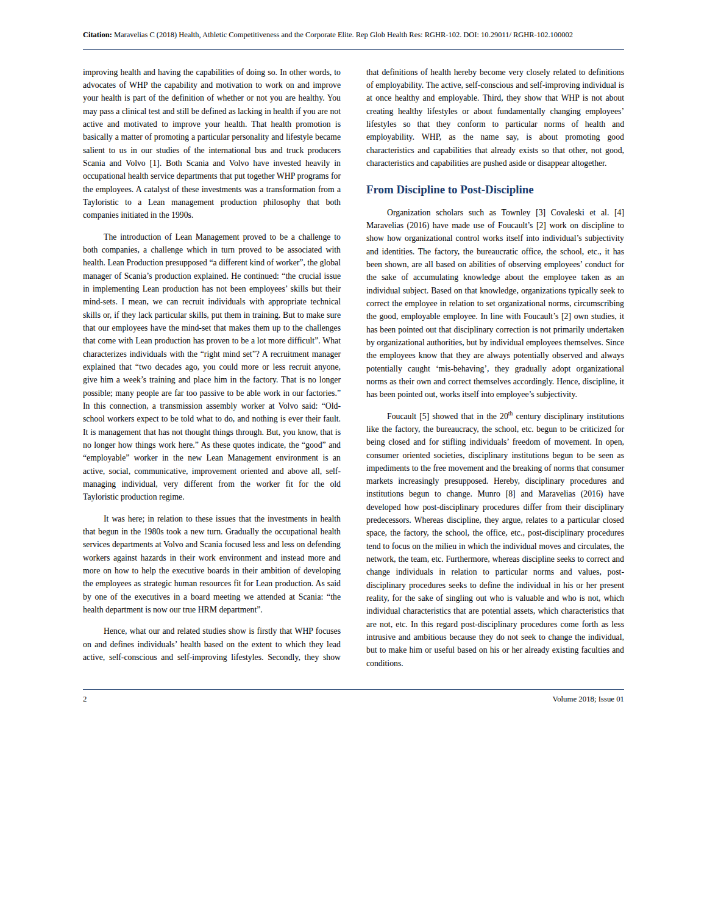Citation: Maravelias C (2018) Health, Athletic Competitiveness and the Corporate Elite. Rep Glob Health Res: RGHR-102. DOI: 10.29011/ RGHR-102.100002
improving health and having the capabilities of doing so. In other words, to advocates of WHP the capability and motivation to work on and improve your health is part of the definition of whether or not you are healthy. You may pass a clinical test and still be defined as lacking in health if you are not active and motivated to improve your health. That health promotion is basically a matter of promoting a particular personality and lifestyle became salient to us in our studies of the international bus and truck producers Scania and Volvo [1]. Both Scania and Volvo have invested heavily in occupational health service departments that put together WHP programs for the employees. A catalyst of these investments was a transformation from a Tayloristic to a Lean management production philosophy that both companies initiated in the 1990s.
The introduction of Lean Management proved to be a challenge to both companies, a challenge which in turn proved to be associated with health. Lean Production presupposed “a different kind of worker”, the global manager of Scania’s production explained. He continued: “the crucial issue in implementing Lean production has not been employees’ skills but their mind-sets. I mean, we can recruit individuals with appropriate technical skills or, if they lack particular skills, put them in training. But to make sure that our employees have the mind-set that makes them up to the challenges that come with Lean production has proven to be a lot more difficult”. What characterizes individuals with the “right mind set”? A recruitment manager explained that “two decades ago, you could more or less recruit anyone, give him a week’s training and place him in the factory. That is no longer possible; many people are far too passive to be able work in our factories.” In this connection, a transmission assembly worker at Volvo said: “Old-school workers expect to be told what to do, and nothing is ever their fault. It is management that has not thought things through. But, you know, that is no longer how things work here.” As these quotes indicate, the “good” and “employable” worker in the new Lean Management environment is an active, social, communicative, improvement oriented and above all, self-managing individual, very different from the worker fit for the old Tayloristic production regime.
It was here; in relation to these issues that the investments in health that begun in the 1980s took a new turn. Gradually the occupational health services departments at Volvo and Scania focused less and less on defending workers against hazards in their work environment and instead more and more on how to help the executive boards in their ambition of developing the employees as strategic human resources fit for Lean production. As said by one of the executives in a board meeting we attended at Scania: “the health department is now our true HRM department”.
Hence, what our and related studies show is firstly that WHP focuses on and defines individuals’ health based on the extent to which they lead active, self-conscious and self-improving lifestyles. Secondly, they show that definitions of health hereby become very closely related to definitions of employability. The active, self-conscious and self-improving individual is at once healthy and employable. Third, they show that WHP is not about creating healthy lifestyles or about fundamentally changing employees’ lifestyles so that they conform to particular norms of health and employability. WHP, as the name say, is about promoting good characteristics and capabilities that already exists so that other, not good, characteristics and capabilities are pushed aside or disappear altogether.
From Discipline to Post-Discipline
Organization scholars such as Townley [3] Covaleski et al. [4] Maravelias (2016) have made use of Foucault’s [2] work on discipline to show how organizational control works itself into individual’s subjectivity and identities. The factory, the bureaucratic office, the school, etc., it has been shown, are all based on abilities of observing employees’ conduct for the sake of accumulating knowledge about the employee taken as an individual subject. Based on that knowledge, organizations typically seek to correct the employee in relation to set organizational norms, circumscribing the good, employable employee. In line with Foucault’s [2] own studies, it has been pointed out that disciplinary correction is not primarily undertaken by organizational authorities, but by individual employees themselves. Since the employees know that they are always potentially observed and always potentially caught ‘mis-behaving’, they gradually adopt organizational norms as their own and correct themselves accordingly. Hence, discipline, it has been pointed out, works itself into employee’s subjectivity.
Foucault [5] showed that in the 20th century disciplinary institutions like the factory, the bureaucracy, the school, etc. begun to be criticized for being closed and for stifling individuals’ freedom of movement. In open, consumer oriented societies, disciplinary institutions begun to be seen as impediments to the free movement and the breaking of norms that consumer markets increasingly presupposed. Hereby, disciplinary procedures and institutions begun to change. Munro [8] and Maravelias (2016) have developed how post-disciplinary procedures differ from their disciplinary predecessors. Whereas discipline, they argue, relates to a particular closed space, the factory, the school, the office, etc., post-disciplinary procedures tend to focus on the milieu in which the individual moves and circulates, the network, the team, etc. Furthermore, whereas discipline seeks to correct and change individuals in relation to particular norms and values, post-disciplinary procedures seeks to define the individual in his or her present reality, for the sake of singling out who is valuable and who is not, which individual characteristics that are potential assets, which characteristics that are not, etc. In this regard post-disciplinary procedures come forth as less intrusive and ambitious because they do not seek to change the individual, but to make him or useful based on his or her already existing faculties and conditions.
2 Volume 2018; Issue 01